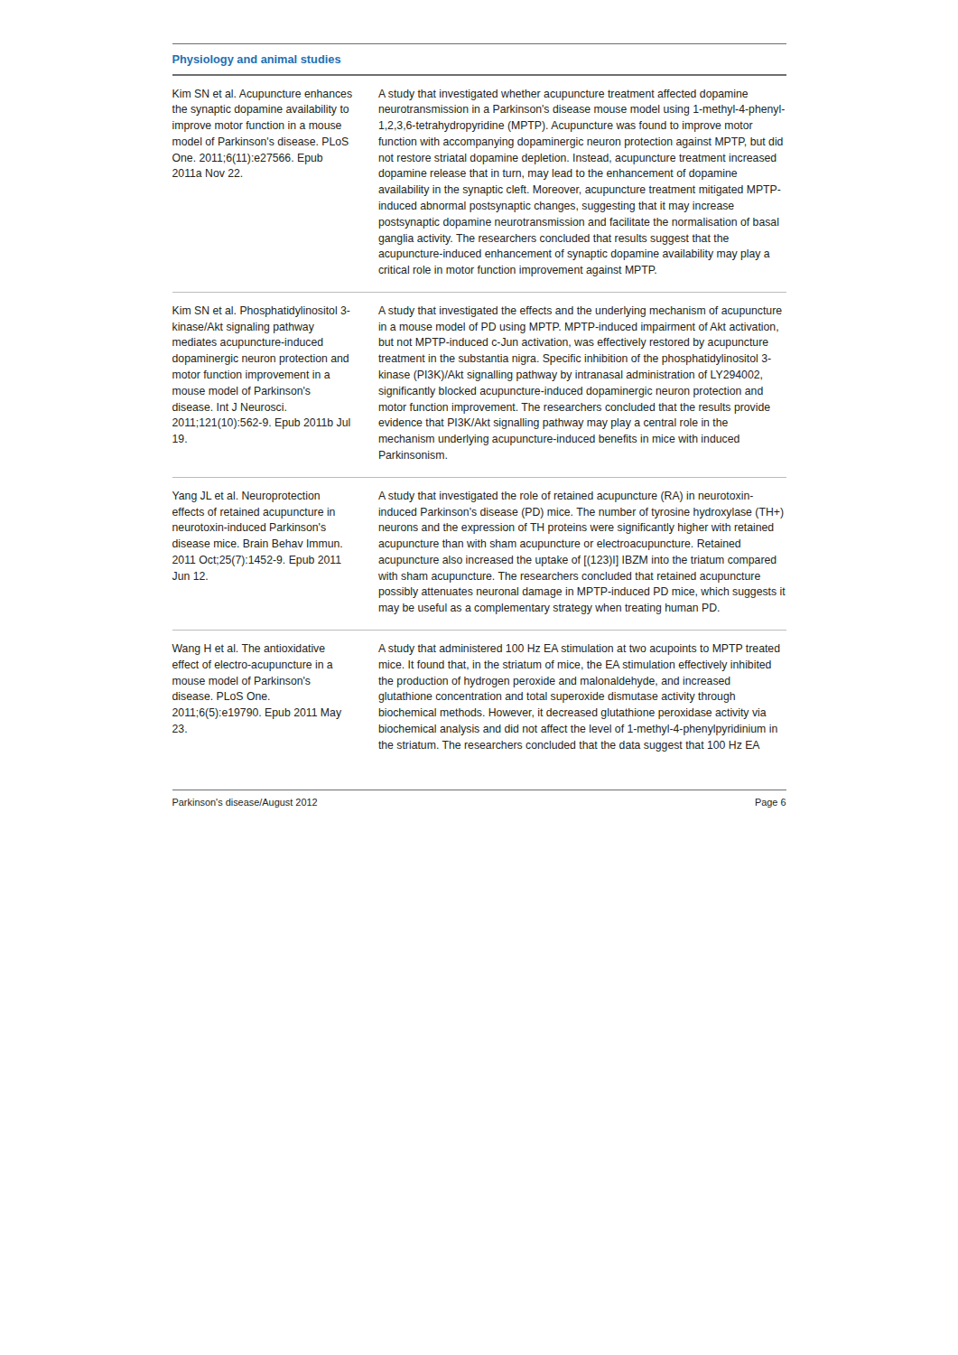Physiology and animal studies
| Kim SN et al. Acupuncture enhances the synaptic dopamine availability to improve motor function in a mouse model of Parkinson's disease. PLoS One. 2011;6(11):e27566. Epub 2011a Nov 22. | A study that investigated whether acupuncture treatment affected dopamine neurotransmission in a Parkinson's disease mouse model using 1-methyl-4-phenyl-1,2,3,6-tetrahydropyridine (MPTP). Acupuncture was found to improve motor function with accompanying dopaminergic neuron protection against MPTP, but did not restore striatal dopamine depletion. Instead, acupuncture treatment increased dopamine release that in turn, may lead to the enhancement of dopamine availability in the synaptic cleft. Moreover, acupuncture treatment mitigated MPTP-induced abnormal postsynaptic changes, suggesting that it may increase postsynaptic dopamine neurotransmission and facilitate the normalisation of basal ganglia activity. The researchers concluded that results suggest that the acupuncture-induced enhancement of synaptic dopamine availability may play a critical role in motor function improvement against MPTP. |
| Kim SN et al. Phosphatidylinositol 3-kinase/Akt signaling pathway mediates acupuncture-induced dopaminergic neuron protection and motor function improvement in a mouse model of Parkinson's disease. Int J Neurosci. 2011;121(10):562-9. Epub 2011b Jul 19. | A study that investigated the effects and the underlying mechanism of acupuncture in a mouse model of PD using MPTP. MPTP-induced impairment of Akt activation, but not MPTP-induced c-Jun activation, was effectively restored by acupuncture treatment in the substantia nigra. Specific inhibition of the phosphatidylinositol 3-kinase (PI3K)/Akt signalling pathway by intranasal administration of LY294002, significantly blocked acupuncture-induced dopaminergic neuron protection and motor function improvement. The researchers concluded that the results provide evidence that PI3K/Akt signalling pathway may play a central role in the mechanism underlying acupuncture-induced benefits in mice with induced Parkinsonism. |
| Yang JL et al. Neuroprotection effects of retained acupuncture in neurotoxin-induced Parkinson's disease mice. Brain Behav Immun. 2011 Oct;25(7):1452-9. Epub 2011 Jun 12. | A study that investigated the role of retained acupuncture (RA) in neurotoxin-induced Parkinson's disease (PD) mice. The number of tyrosine hydroxylase (TH+) neurons and the expression of TH proteins were significantly higher with retained acupuncture than with sham acupuncture or electroacupuncture. Retained acupuncture also increased the uptake of [(123)I] IBZM into the triatum compared with sham acupuncture. The researchers concluded that retained acupuncture possibly attenuates neuronal damage in MPTP-induced PD mice, which suggests it may be useful as a complementary strategy when treating human PD. |
| Wang H et al. The antioxidative effect of electro-acupuncture in a mouse model of Parkinson's disease. PLoS One. 2011;6(5):e19790. Epub 2011 May 23. | A study that administered 100 Hz EA stimulation at two acupoints to MPTP treated mice. It found that, in the striatum of mice, the EA stimulation effectively inhibited the production of hydrogen peroxide and malonaldehyde, and increased glutathione concentration and total superoxide dismutase activity through biochemical methods. However, it decreased glutathione peroxidase activity via biochemical analysis and did not affect the level of 1-methyl-4-phenylpyridinium in the striatum. The researchers concluded that the data suggest that 100 Hz EA |
Parkinson's disease/August 2012
Page 6